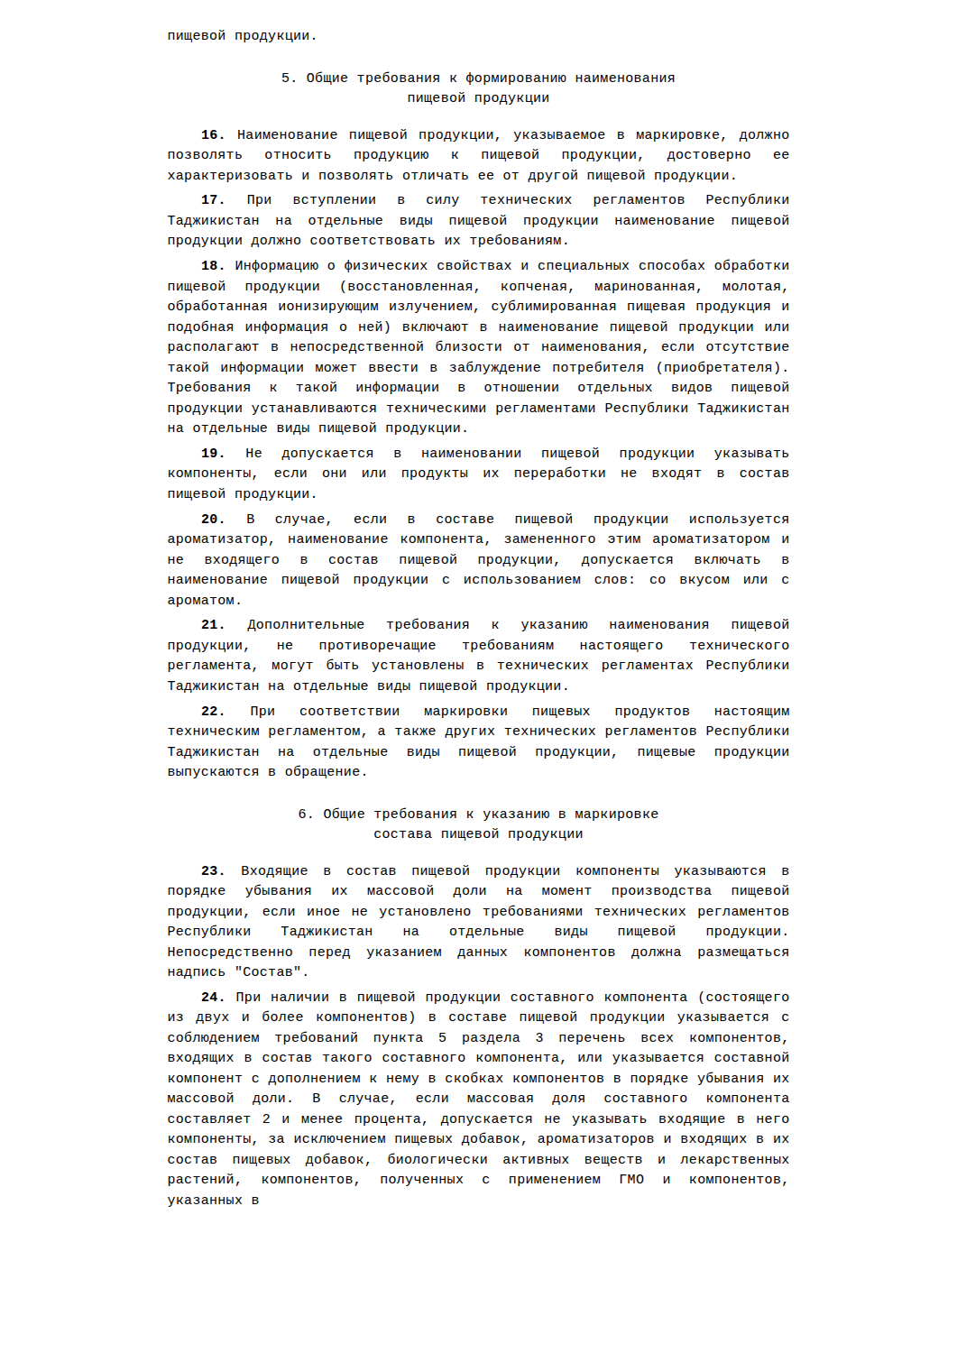пищевой продукции.
5. Общие требования к формированию наименования
пищевой продукции
16. Наименование пищевой продукции, указываемое в маркировке, должно позволять относить продукцию к пищевой продукции, достоверно ее характеризовать и позволять отличать ее от другой пищевой продукции.
17. При вступлении в силу технических регламентов Республики Таджикистан на отдельные виды пищевой продукции наименование пищевой продукции должно соответствовать их требованиям.
18. Информацию о физических свойствах и специальных способах обработки пищевой продукции (восстановленная, копченая, маринованная, молотая, обработанная ионизирующим излучением, сублимированная пищевая продукция и подобная информация о ней) включают в наименование пищевой продукции или располагают в непосредственной близости от наименования, если отсутствие такой информации может ввести в заблуждение потребителя (приобретателя). Требования к такой информации в отношении отдельных видов пищевой продукции устанавливаются техническими регламентами Республики Таджикистан на отдельные виды пищевой продукции.
19. Не допускается в наименовании пищевой продукции указывать компоненты, если они или продукты их переработки не входят в состав пищевой продукции.
20. В случае, если в составе пищевой продукции используется ароматизатор, наименование компонента, замененного этим ароматизатором и не входящего в состав пищевой продукции, допускается включать в наименование пищевой продукции с использованием слов: со вкусом или с ароматом.
21. Дополнительные требования к указанию наименования пищевой продукции, не противоречащие требованиям настоящего технического регламента, могут быть установлены в технических регламентах Республики Таджикистан на отдельные виды пищевой продукции.
22. При соответствии маркировки пищевых продуктов настоящим техническим регламентом, а также других технических регламентов Республики Таджикистан на отдельные виды пищевой продукции, пищевые продукции выпускаются в обращение.
6. Общие требования к указанию в маркировке
состава пищевой продукции
23. Входящие в состав пищевой продукции компоненты указываются в порядке убывания их массовой доли на момент производства пищевой продукции, если иное не установлено требованиями технических регламентов Республики Таджикистан на отдельные виды пищевой продукции. Непосредственно перед указанием данных компонентов должна размещаться надпись "Состав".
24. При наличии в пищевой продукции составного компонента (состоящего из двух и более компонентов) в составе пищевой продукции указывается с соблюдением требований пункта 5 раздела 3 перечень всех компонентов, входящих в состав такого составного компонента, или указывается составной компонент с дополнением к нему в скобках компонентов в порядке убывания их массовой доли. В случае, если массовая доля составного компонента составляет 2 и менее процента, допускается не указывать входящие в него компоненты, за исключением пищевых добавок, ароматизаторов и входящих в их состав пищевых добавок, биологически активных веществ и лекарственных растений, компонентов, полученных с применением ГМО и компонентов, указанных в